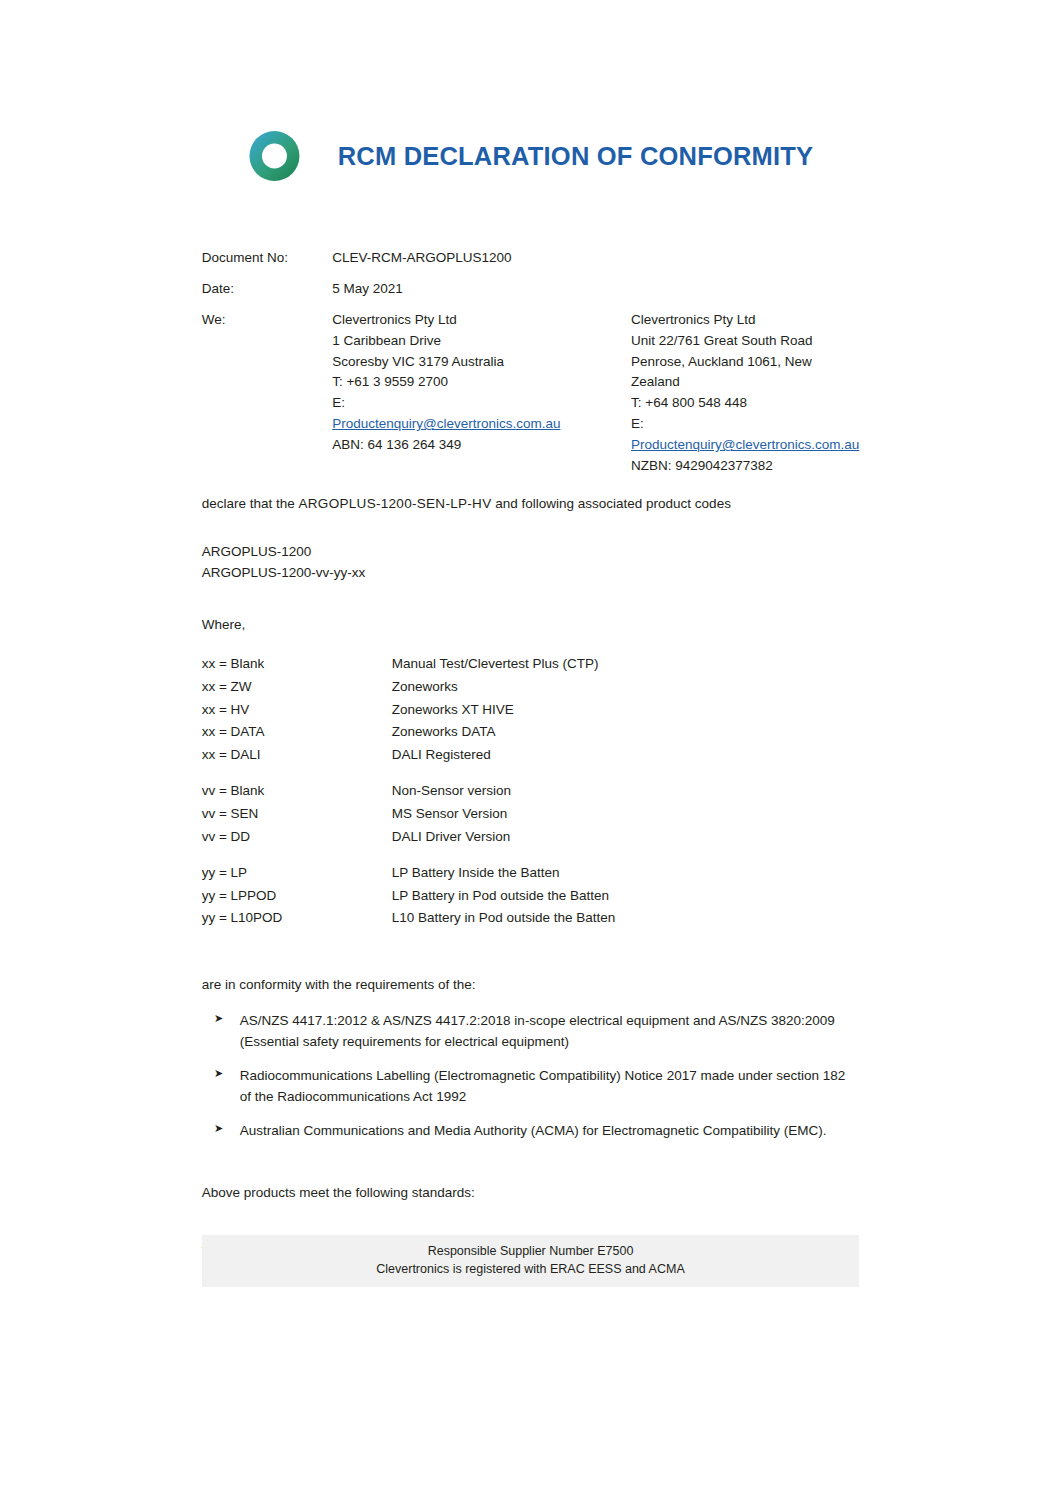RCM DECLARATION OF CONFORMITY
| Document No: | CLEV-RCM-ARGOPLUS1200 | |
| Date: | 5 May 2021 | |
| We: | Clevertronics Pty Ltd 1 Caribbean Drive Scoresby VIC 3179 Australia T: +61 3 9559 2700 E: Productenquiry@clevertronics.com.au ABN: 64 136 264 349 | Clevertronics Pty Ltd Unit 22/761 Great South Road Penrose, Auckland 1061, New Zealand T: +64 800 548 448 E: Productenquiry@clevertronics.com.au NZBN: 9429042377382 |
declare that the ARGOPLUS-1200-SEN-LP-HV and following associated product codes
ARGOPLUS-1200
ARGOPLUS-1200-vv-yy-xx
Where,
| xx = Blank | Manual Test/Clevertest Plus (CTP) |
| xx = ZW | Zoneworks |
| xx = HV | Zoneworks XT HIVE |
| xx = DATA | Zoneworks DATA |
| xx = DALI | DALI Registered |
| vv = Blank | Non-Sensor version |
| vv = SEN | MS Sensor Version |
| vv = DD | DALI Driver Version |
| yy = LP | LP Battery Inside the Batten |
| yy = LPPOD | LP Battery in Pod outside the Batten |
| yy = L10POD | L10 Battery in Pod outside the Batten |
are in conformity with the requirements of the:
AS/NZS 4417.1:2012 & AS/NZS 4417.2:2018 in-scope electrical equipment and AS/NZS 3820:2009 (Essential safety requirements for electrical equipment)
Radiocommunications Labelling (Electromagnetic Compatibility) Notice 2017 made under section 182 of the Radiocommunications Act 1992
Australian Communications and Media Authority (ACMA) for Electromagnetic Compatibility (EMC).
Above products meet the following standards:
| AS/NZS 2293.3:2018 | Emergency lighting and exit signs for buildings Emergency luminaires and exit signs |
Responsible Supplier Number E7500
Clevertronics is registered with ERAC EESS and ACMA